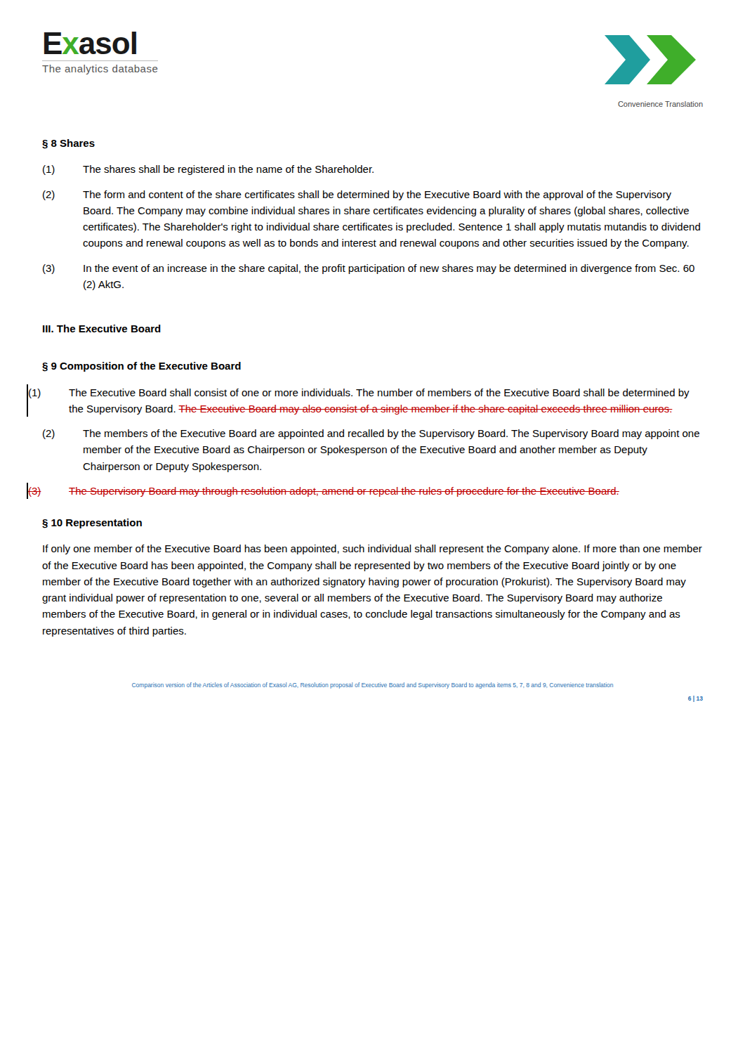Exasol
The analytics database
Convenience Translation
§ 8 Shares
(1) The shares shall be registered in the name of the Shareholder.
(2) The form and content of the share certificates shall be determined by the Executive Board with the approval of the Supervisory Board. The Company may combine individual shares in share certificates evidencing a plurality of shares (global shares, collective certificates). The Shareholder's right to individual share certificates is precluded. Sentence 1 shall apply mutatis mutandis to dividend coupons and renewal coupons as well as to bonds and interest and renewal coupons and other securities issued by the Company.
(3) In the event of an increase in the share capital, the profit participation of new shares may be determined in divergence from Sec. 60 (2) AktG.
III. The Executive Board
§ 9 Composition of the Executive Board
(1) The Executive Board shall consist of one or more individuals. The number of members of the Executive Board shall be determined by the Supervisory Board. The Executive Board may also consist of a single member if the share capital exceeds three million euros.
(2) The members of the Executive Board are appointed and recalled by the Supervisory Board. The Supervisory Board may appoint one member of the Executive Board as Chairperson or Spokesperson of the Executive Board and another member as Deputy Chairperson or Deputy Spokesperson.
(3) The Supervisory Board may through resolution adopt, amend or repeal the rules of procedure for the Executive Board.
§ 10 Representation
If only one member of the Executive Board has been appointed, such individual shall represent the Company alone. If more than one member of the Executive Board has been appointed, the Company shall be represented by two members of the Executive Board jointly or by one member of the Executive Board together with an authorized signatory having power of procuration (Prokurist). The Supervisory Board may grant individual power of representation to one, several or all members of the Executive Board. The Supervisory Board may authorize members of the Executive Board, in general or in individual cases, to conclude legal transactions simultaneously for the Company and as representatives of third parties.
Comparison version of the Articles of Association of Exasol AG, Resolution proposal of Executive Board and Supervisory Board to agenda items 5, 7, 8 and 9, Convenience translation
6 | 13